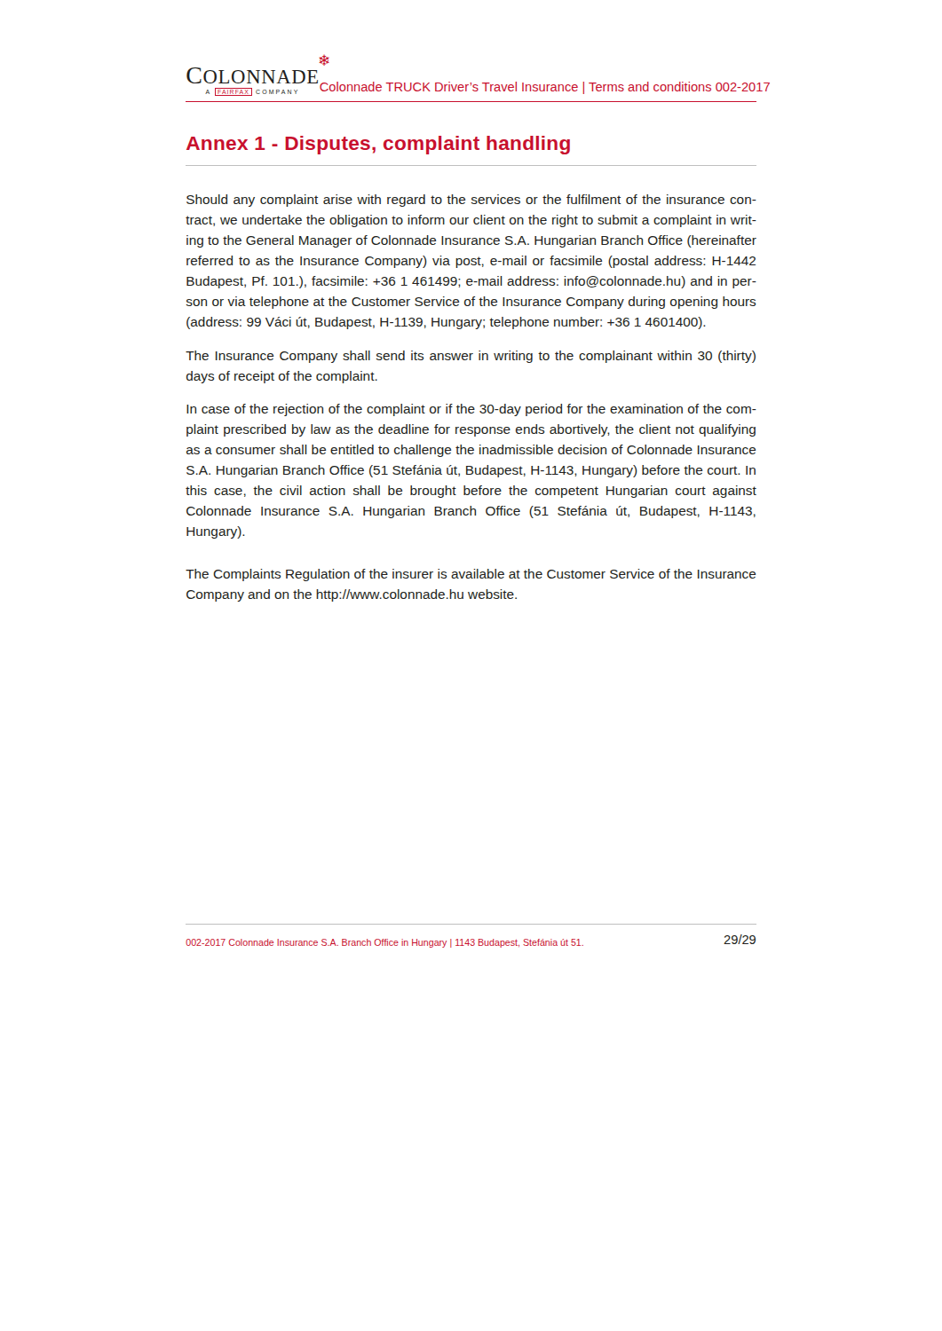COLONNADE❄
A FAIRFAX COMPANY
Colonnade TRUCK Driver’s Travel Insurance | Terms and conditions 002-2017
Annex 1 - Disputes, complaint handling
Should any complaint arise with regard to the services or the fulfilment of the insurance contract, we undertake the obligation to inform our client on the right to submit a complaint in writing to the General Manager of Colonnade Insurance S.A. Hungarian Branch Office (hereinafter referred to as the Insurance Company) via post, e-mail or facsimile (postal address: H-1442 Budapest, Pf. 101.), facsimile: +36 1 461499; e-mail address: info@colonnade.hu) and in person or via telephone at the Customer Service of the Insurance Company during opening hours (address: 99 Váci út, Budapest, H-1139, Hungary; telephone number: +36 1 4601400).
The Insurance Company shall send its answer in writing to the complainant within 30 (thirty) days of receipt of the complaint.
In case of the rejection of the complaint or if the 30-day period for the examination of the complaint prescribed by law as the deadline for response ends abortively, the client not qualifying as a consumer shall be entitled to challenge the inadmissible decision of Colonnade Insurance S.A. Hungarian Branch Office (51 Stefánia út, Budapest, H-1143, Hungary) before the court. In this case, the civil action shall be brought before the competent Hungarian court against Colonnade Insurance S.A. Hungarian Branch Office (51 Stefánia út, Budapest, H-1143, Hungary).
The Complaints Regulation of the insurer is available at the Customer Service of the Insurance Company and on the http://www.colonnade.hu website.
002-2017 Colonnade Insurance S.A. Branch Office in Hungary | 1143 Budapest, Stefánia út 51.
29/29